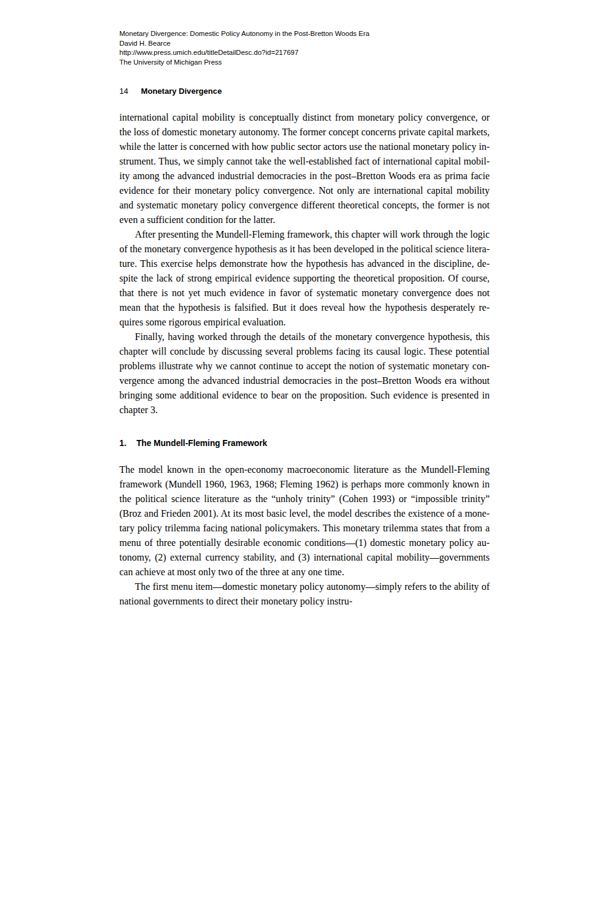Monetary Divergence: Domestic Policy Autonomy in the Post-Bretton Woods Era David H. Bearce http://www.press.umich.edu/titleDetailDesc.do?id=217697 The University of Michigan Press
14 Monetary Divergence
international capital mobility is conceptually distinct from monetary policy convergence, or the loss of domestic monetary autonomy. The former concept concerns private capital markets, while the latter is concerned with how public sector actors use the national monetary policy instrument. Thus, we simply cannot take the well-established fact of international capital mobility among the advanced industrial democracies in the post–Bretton Woods era as prima facie evidence for their monetary policy convergence. Not only are international capital mobility and systematic monetary policy convergence different theoretical concepts, the former is not even a sufficient condition for the latter.
After presenting the Mundell-Fleming framework, this chapter will work through the logic of the monetary convergence hypothesis as it has been developed in the political science literature. This exercise helps demonstrate how the hypothesis has advanced in the discipline, despite the lack of strong empirical evidence supporting the theoretical proposition. Of course, that there is not yet much evidence in favor of systematic monetary convergence does not mean that the hypothesis is falsified. But it does reveal how the hypothesis desperately requires some rigorous empirical evaluation.
Finally, having worked through the details of the monetary convergence hypothesis, this chapter will conclude by discussing several problems facing its causal logic. These potential problems illustrate why we cannot continue to accept the notion of systematic monetary convergence among the advanced industrial democracies in the post–Bretton Woods era without bringing some additional evidence to bear on the proposition. Such evidence is presented in chapter 3.
1. The Mundell-Fleming Framework
The model known in the open-economy macroeconomic literature as the Mundell-Fleming framework (Mundell 1960, 1963, 1968; Fleming 1962) is perhaps more commonly known in the political science literature as the “unholy trinity” (Cohen 1993) or “impossible trinity” (Broz and Frieden 2001). At its most basic level, the model describes the existence of a monetary policy trilemma facing national policymakers. This monetary trilemma states that from a menu of three potentially desirable economic conditions—(1) domestic monetary policy autonomy, (2) external currency stability, and (3) international capital mobility—governments can achieve at most only two of the three at any one time.
The first menu item—domestic monetary policy autonomy—simply refers to the ability of national governments to direct their monetary policy instru-